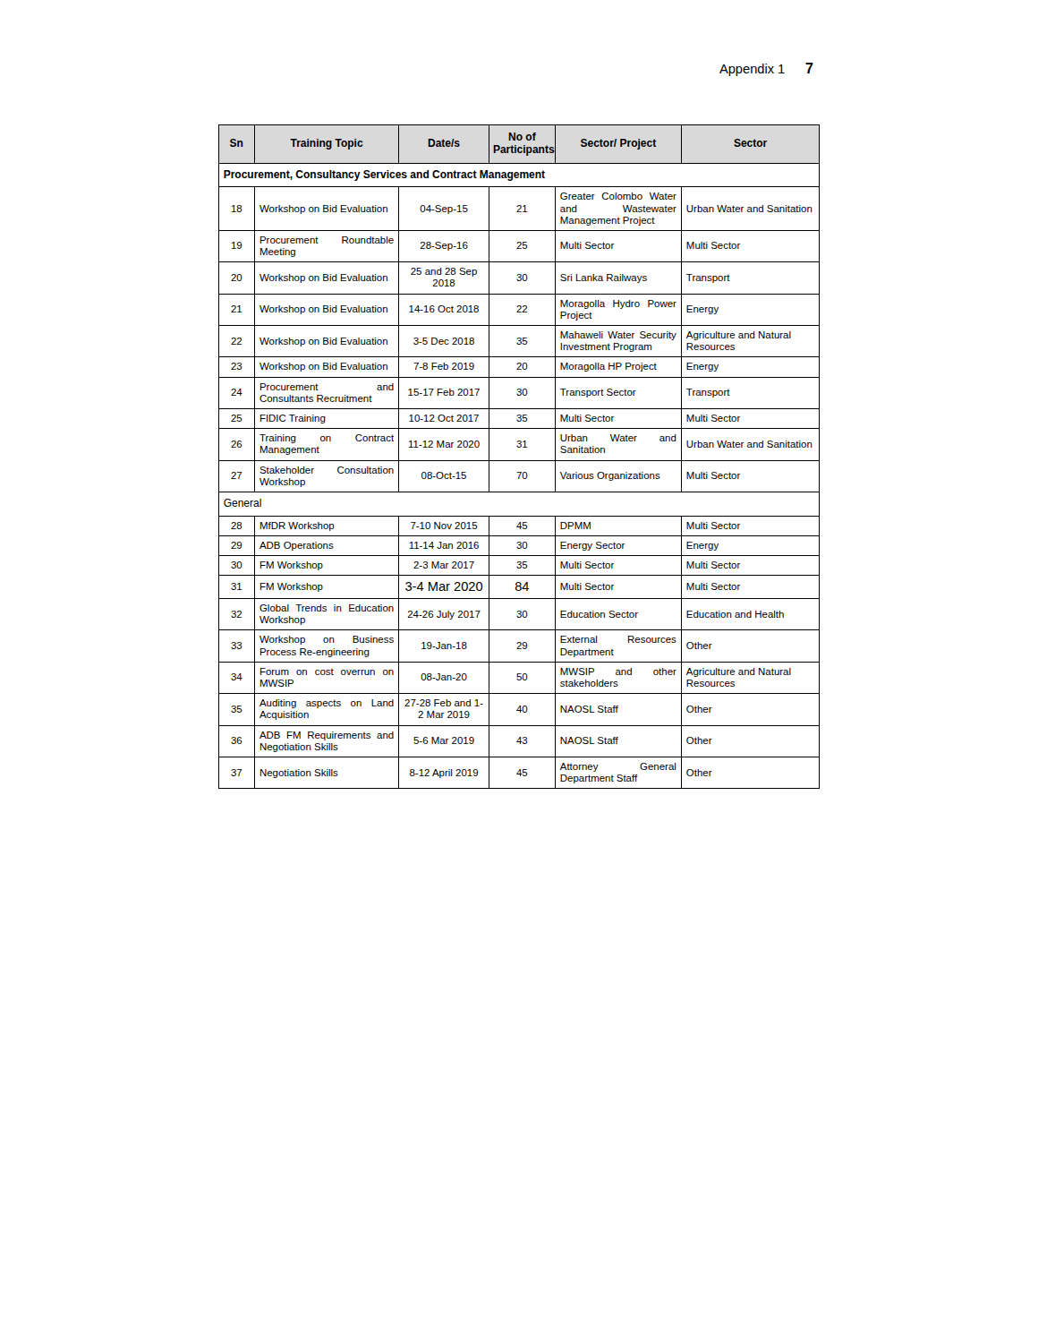Appendix 17
| Sn | Training Topic | Date/s | No of Participants | Sector/ Project | Sector |
| --- | --- | --- | --- | --- | --- |
| Procurement, Consultancy Services and Contract Management |
| 18 | Workshop on Bid Evaluation | 04-Sep-15 | 21 | Greater Colombo Water and Wastewater Management Project | Urban Water and Sanitation |
| 19 | Procurement Roundtable Meeting | 28-Sep-16 | 25 | Multi Sector | Multi Sector |
| 20 | Workshop on Bid Evaluation | 25 and 28 Sep 2018 | 30 | Sri Lanka Railways | Transport |
| 21 | Workshop on Bid Evaluation | 14-16 Oct 2018 | 22 | Moragolla Hydro Power Project | Energy |
| 22 | Workshop on Bid Evaluation | 3-5 Dec 2018 | 35 | Mahaweli Water Security Investment Program | Agriculture and Natural Resources |
| 23 | Workshop on Bid Evaluation | 7-8 Feb 2019 | 20 | Moragolla HP Project | Energy |
| 24 | Procurement and Consultants Recruitment | 15-17 Feb 2017 | 30 | Transport Sector | Transport |
| 25 | FIDIC Training | 10-12 Oct 2017 | 35 | Multi Sector | Multi Sector |
| 26 | Training on Contract Management | 11-12 Mar 2020 | 31 | Urban Water and Sanitation | Urban Water and Sanitation |
| 27 | Stakeholder Consultation Workshop | 08-Oct-15 | 70 | Various Organizations | Multi Sector |
| General |
| 28 | MfDR Workshop | 7-10 Nov 2015 | 45 | DPMM | Multi Sector |
| 29 | ADB Operations | 11-14 Jan 2016 | 30 | Energy Sector | Energy |
| 30 | FM Workshop | 2-3 Mar 2017 | 35 | Multi Sector | Multi Sector |
| 31 | FM Workshop | 3-4 Mar 2020 | 84 | Multi Sector | Multi Sector |
| 32 | Global Trends in Education Workshop | 24-26 July 2017 | 30 | Education Sector | Education and Health |
| 33 | Workshop on Business Process Re-engineering | 19-Jan-18 | 29 | External Resources Department | Other |
| 34 | Forum on cost overrun on MWSIP | 08-Jan-20 | 50 | MWSIP and other stakeholders | Agriculture and Natural Resources |
| 35 | Auditing aspects on Land Acquisition | 27-28 Feb and 1-2 Mar 2019 | 40 | NAOSL Staff | Other |
| 36 | ADB FM Requirements and Negotiation Skills | 5-6 Mar 2019 | 43 | NAOSL Staff | Other |
| 37 | Negotiation Skills | 8-12 April 2019 | 45 | Attorney General Department Staff | Other |